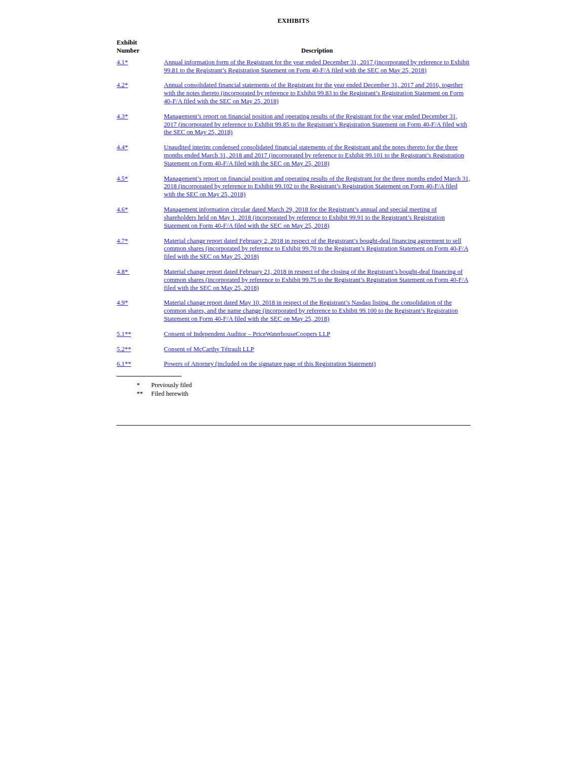EXHIBITS
| Exhibit Number | Description |
| --- | --- |
| 4.1* | Annual information form of the Registrant for the year ended December 31, 2017 (incorporated by reference to Exhibit 99.81 to the Registrant’s Registration Statement on Form 40-F/A filed with the SEC on May 25, 2018) |
| 4.2* | Annual consolidated financial statements of the Registrant for the year ended December 31, 2017 and 2016, together with the notes thereto (incorporated by reference to Exhibit 99.83 to the Registrant’s Registration Statement on Form 40-F/A filed with the SEC on May 25, 2018) |
| 4.3* | Management’s report on financial position and operating results of the Registrant for the year ended December 31, 2017 (incorporated by reference to Exhibit 99.85 to the Registrant’s Registration Statement on Form 40-F/A filed with the SEC on May 25, 2018) |
| 4.4* | Unaudited interim condensed consolidated financial statements of the Registrant and the notes thereto for the three months ended March 31, 2018 and 2017 (incorporated by reference to Exhibit 99.101 to the Registrant’s Registration Statement on Form 40-F/A filed with the SEC on May 25, 2018) |
| 4.5* | Management’s report on financial position and operating results of the Registrant for the three months ended March 31, 2018 (incorporated by reference to Exhibit 99.102 to the Registrant’s Registration Statement on Form 40-F/A filed with the SEC on May 25, 2018) |
| 4.6* | Management information circular dated March 29, 2018 for the Registrant’s annual and special meeting of shareholders held on May 1, 2018 (incorporated by reference to Exhibit 99.91 to the Registrant’s Registration Statement on Form 40-F/A filed with the SEC on May 25, 2018) |
| 4.7* | Material change report dated February 2, 2018 in respect of the Registrant’s bought-deal financing agreement to sell common shares (incorporated by reference to Exhibit 99.70 to the Registrant’s Registration Statement on Form 40-F/A filed with the SEC on May 25, 2018) |
| 4.8* | Material change report dated February 21, 2018 in respect of the closing of the Registrant’s bought-deal financing of common shares (incorporated by reference to Exhibit 99.75 to the Registrant’s Registration Statement on Form 40-F/A filed with the SEC on May 25, 2018) |
| 4.9* | Material change report dated May 10, 2018 in respect of the Registrant’s Nasdaq listing, the consolidation of the common shares, and the name change (incorporated by reference to Exhibit 99.100 to the Registrant’s Registration Statement on Form 40-F/A filed with the SEC on May 25, 2018) |
| 5.1** | Consent of Independent Auditor – PriceWaterhouseCoopers LLP |
| 5.2** | Consent of McCarthy Tétrault LLP |
| 6.1** | Powers of Attorney (included on the signature page of this Registration Statement) |
*Previously filed
**Filed herewith